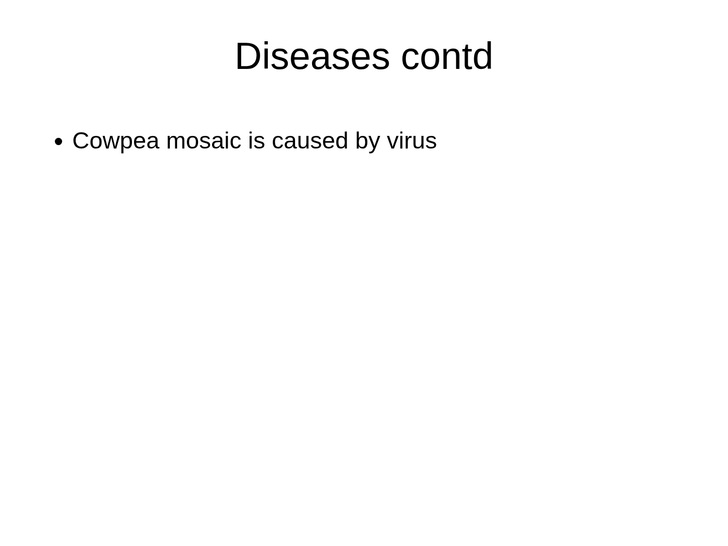Diseases contd
Cowpea mosaic is caused by virus